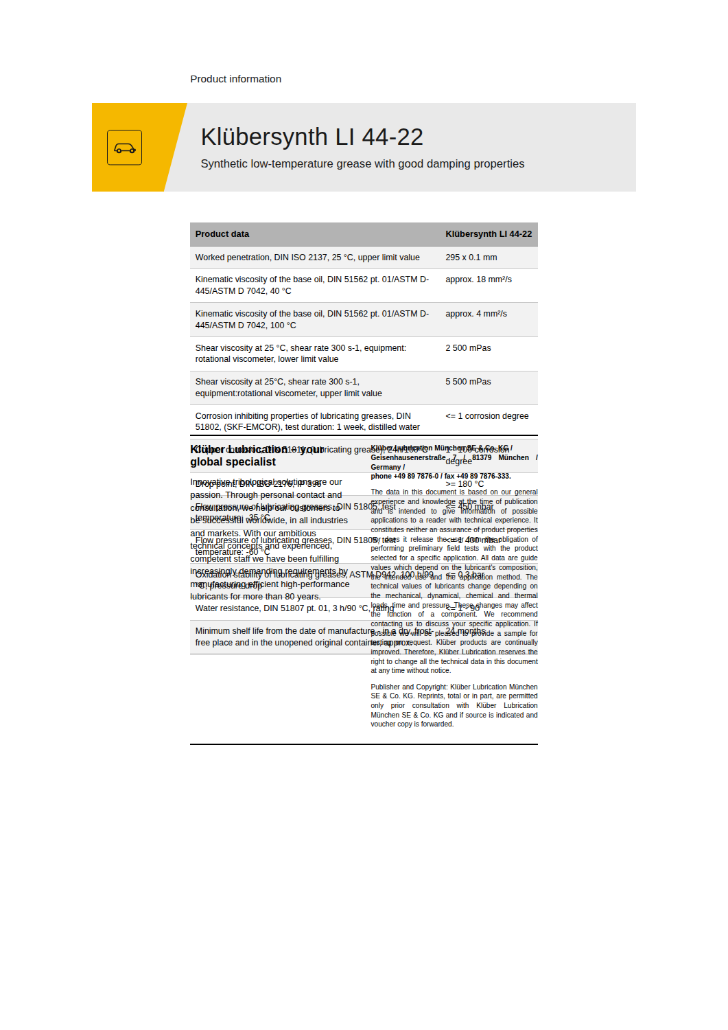Product information
Klübersynth LI 44-22
Synthetic low-temperature grease with good damping properties
| Product data | Klübersynth LI 44-22 |
| --- | --- |
| Worked penetration, DIN ISO 2137, 25 °C, upper limit value | 295 x 0.1 mm |
| Kinematic viscosity of the base oil, DIN 51562 pt. 01/ASTM D-445/ASTM D 7042, 40 °C | approx. 18 mm²/s |
| Kinematic viscosity of the base oil, DIN 51562 pt. 01/ASTM D-445/ASTM D 7042, 100 °C | approx. 4 mm²/s |
| Shear viscosity at 25 °C, shear rate 300 s-1, equipment: rotational viscometer, lower limit value | 2 500 mPas |
| Shear viscosity at 25°C, shear rate 300 s-1, equipment:rotational viscometer, upper limit value | 5 500 mPas |
| Corrosion inhibiting properties of lubricating greases, DIN 51802, (SKF-EMCOR), test duration: 1 week, distilled water | <= 1 corrosion degree |
| Copper corrosion, DIN 51811, (lubricating grease), 24h/100°C | 1 - 100 corrosion degree |
| Drop point, DIN ISO 2176, IP 396 | >= 180 °C |
| Flow pressure of lubricating greases, DIN 51805, test temperature: -35 °C | <= 450 mbar |
| Flow pressure of lubricating greases, DIN 51805, test temperature: -60 °C | <= 1 400 mbar |
| Oxidation stability of lubricating greases, ASTM D942, 100 h/99 °C, pressure drop | <= 0.3 bar |
| Water resistance, DIN 51807 pt. 01, 3 h/90 °C, rating | <= 1 - 90 |
| Minimum shelf life from the date of manufacture - in a dry, frost-free place and in the unopened original container, approx. | 24 months |
Klüber Lubrication – your global specialist
Innovative tribological solutions are our passion. Through personal contact and consultation, we help our customers to be successful worldwide, in all industries and markets. With our ambitious technical concepts and experienced, competent staff we have been fulfilling increasingly demanding requirements by manufacturing efficient high-performance lubricants for more than 80 years.
Klüber Lubrication München SE & Co. KG /
Geisenhausenerstraße 7 / 81379 München / Germany /
phone +49 89 7876-0 / fax +49 89 7876-333.
The data in this document is based on our general experience and knowledge at the time of publication and is intended to give information of possible applications to a reader with technical experience. It constitutes neither an assurance of product properties nor does it release the user from the obligation of performing preliminary field tests with the product selected for a specific application. All data are guide values which depend on the lubricant's composition, the intended use and the application method. The technical values of lubricants change depending on the mechanical, dynamical, chemical and thermal loads, time and pressure. These changes may affect the function of a component. We recommend contacting us to discuss your specific application. If possible we will be pleased to provide a sample for testing on request. Klüber products are continually improved. Therefore, Klüber Lubrication reserves the right to change all the technical data in this document at any time without notice.
Publisher and Copyright: Klüber Lubrication München SE & Co. KG. Reprints, total or in part, are permitted only prior consultation with Klüber Lubrication München SE & Co. KG and if source is indicated and voucher copy is forwarded.